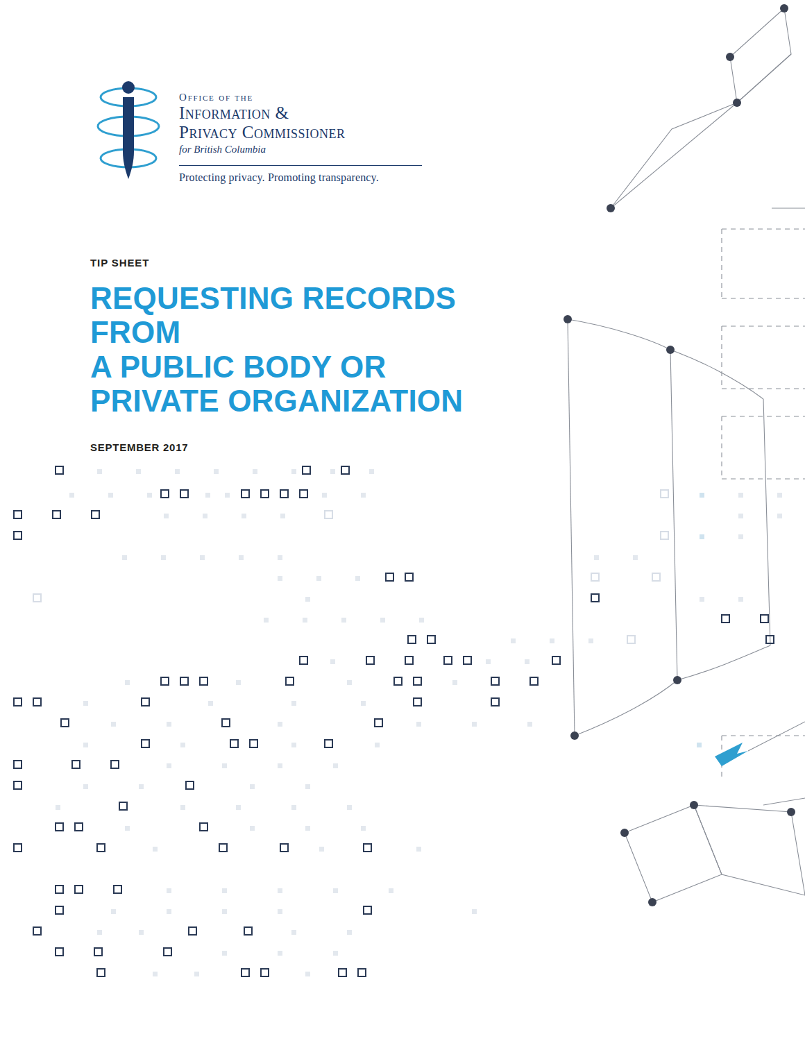Office of the
Information &
Privacy Commissioner
for British Columbia
Protecting privacy. Promoting transparency.
TIP SHEET
Requesting records from
a public body or
private organization
SEPTEMBER 2017